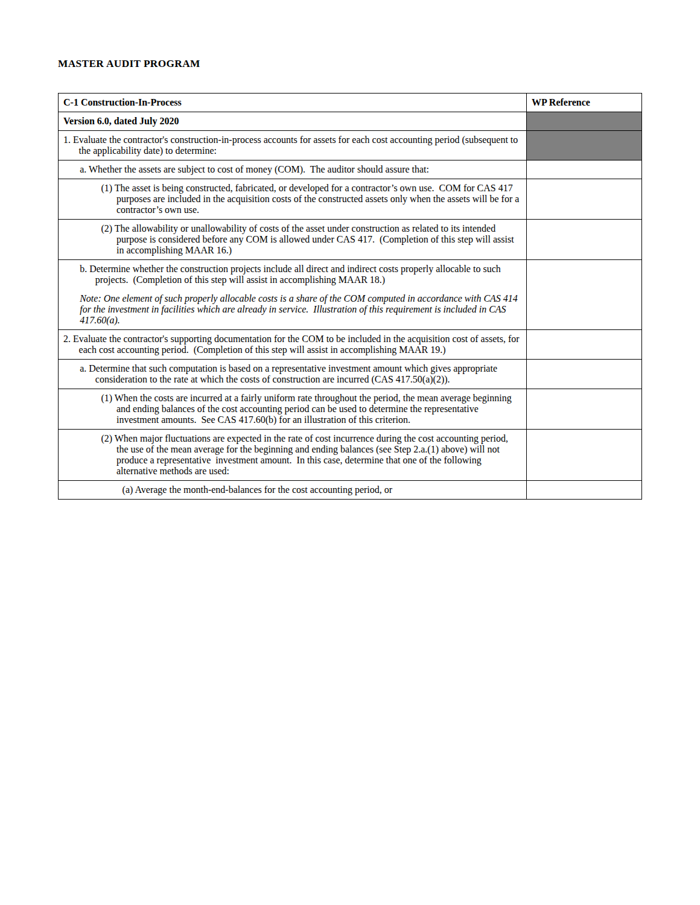MASTER AUDIT PROGRAM
| C-1 Construction-In-Process | WP Reference |
| --- | --- |
| Version 6.0, dated July 2020 | |
| 1. Evaluate the contractor's construction-in-process accounts for assets for each cost accounting period (subsequent to the applicability date) to determine: | |
| a. Whether the assets are subject to cost of money (COM). The auditor should assure that: | |
| (1) The asset is being constructed, fabricated, or developed for a contractor’s own use. COM for CAS 417 purposes are included in the acquisition costs of the constructed assets only when the assets will be for a contractor’s own use. | |
| (2) The allowability or unallowability of costs of the asset under construction as related to its intended purpose is considered before any COM is allowed under CAS 417. (Completion of this step will assist in accomplishing MAAR 16.) | |
| b. Determine whether the construction projects include all direct and indirect costs properly allocable to such projects. (Completion of this step will assist in accomplishing MAAR 18.) Note: One element of such properly allocable costs is a share of the COM computed in accordance with CAS 414 for the investment in facilities which are already in service. Illustration of this requirement is included in CAS 417.60(a). | |
| 2. Evaluate the contractor's supporting documentation for the COM to be included in the acquisition cost of assets, for each cost accounting period. (Completion of this step will assist in accomplishing MAAR 19.) | |
| a. Determine that such computation is based on a representative investment amount which gives appropriate consideration to the rate at which the costs of construction are incurred (CAS 417.50(a)(2)). | |
| (1) When the costs are incurred at a fairly uniform rate throughout the period, the mean average beginning and ending balances of the cost accounting period can be used to determine the representative investment amounts. See CAS 417.60(b) for an illustration of this criterion. | |
| (2) When major fluctuations are expected in the rate of cost incurrence during the cost accounting period, the use of the mean average for the beginning and ending balances (see Step 2.a.(1) above) will not produce a representative investment amount. In this case, determine that one of the following alternative methods are used: | |
| (a) Average the month-end-balances for the cost accounting period, or | |